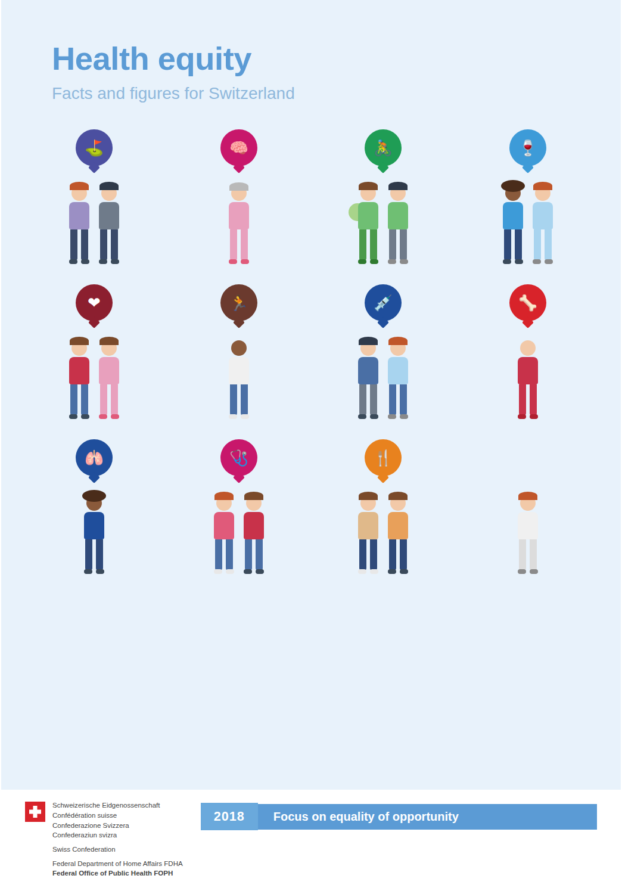Health equity
Facts and figures for Switzerland
⛳
🧠
🚴
🍷
❤
🏃
💉
🦴
🫁
🩺
🍴
Schweizerische Eidgenossenschaft
Confédération suisse
Confederazione Svizzera
Confederaziun svizra Swiss Confederation Federal Department of Home Affairs FDHA
Federal Office of Public Health FOPH
2018
Focus on equality of opportunity